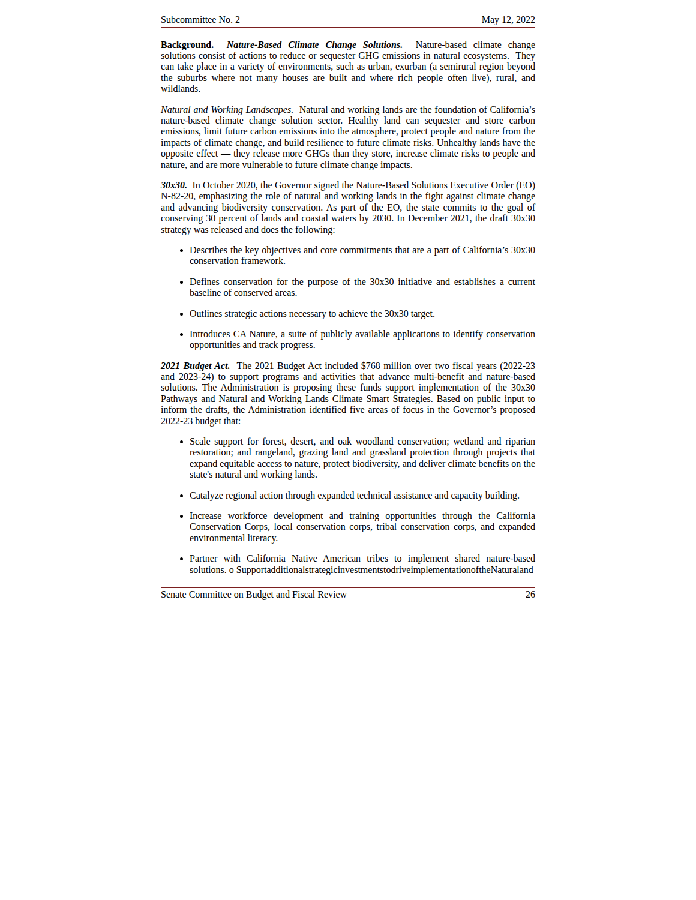Subcommittee No. 2
May 12, 2022
Background. Nature-Based Climate Change Solutions. Nature-based climate change solutions consist of actions to reduce or sequester GHG emissions in natural ecosystems. They can take place in a variety of environments, such as urban, exurban (a semirural region beyond the suburbs where not many houses are built and where rich people often live), rural, and wildlands.
Natural and Working Landscapes. Natural and working lands are the foundation of California’s nature-based climate change solution sector. Healthy land can sequester and store carbon emissions, limit future carbon emissions into the atmosphere, protect people and nature from the impacts of climate change, and build resilience to future climate risks. Unhealthy lands have the opposite effect — they release more GHGs than they store, increase climate risks to people and nature, and are more vulnerable to future climate change impacts.
30x30. In October 2020, the Governor signed the Nature-Based Solutions Executive Order (EO) N-82-20, emphasizing the role of natural and working lands in the fight against climate change and advancing biodiversity conservation. As part of the EO, the state commits to the goal of conserving 30 percent of lands and coastal waters by 2030. In December 2021, the draft 30x30 strategy was released and does the following:
Describes the key objectives and core commitments that are a part of California’s 30x30 conservation framework.
Defines conservation for the purpose of the 30x30 initiative and establishes a current baseline of conserved areas.
Outlines strategic actions necessary to achieve the 30x30 target.
Introduces CA Nature, a suite of publicly available applications to identify conservation opportunities and track progress.
2021 Budget Act. The 2021 Budget Act included $768 million over two fiscal years (2022-23 and 2023-24) to support programs and activities that advance multi-benefit and nature-based solutions. The Administration is proposing these funds support implementation of the 30x30 Pathways and Natural and Working Lands Climate Smart Strategies. Based on public input to inform the drafts, the Administration identified five areas of focus in the Governor’s proposed 2022-23 budget that:
Scale support for forest, desert, and oak woodland conservation; wetland and riparian restoration; and rangeland, grazing land and grassland protection through projects that expand equitable access to nature, protect biodiversity, and deliver climate benefits on the state's natural and working lands.
Catalyze regional action through expanded technical assistance and capacity building.
Increase workforce development and training opportunities through the California Conservation Corps, local conservation corps, tribal conservation corps, and expanded environmental literacy.
Partner with California Native American tribes to implement shared nature-based solutions. o SupportadditionalstrategicinvestmentstodriveimplementationoftheNaturaland
Senate Committee on Budget and Fiscal Review
26